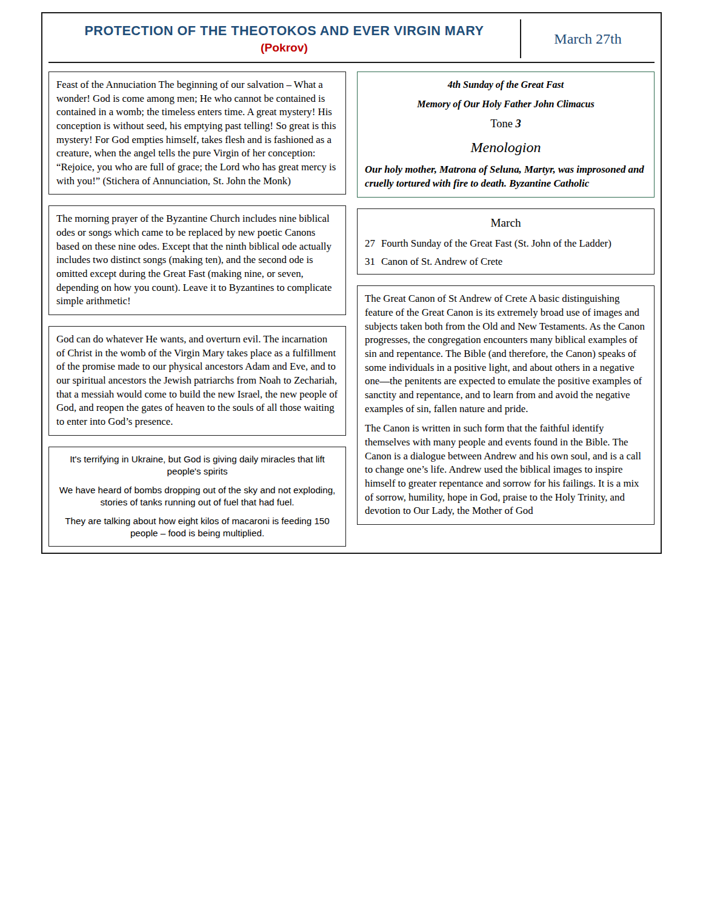PROTECTION OF THE THEOTOKOS AND EVER VIRGIN MARY
(Pokrov)
March 27th
Feast of the Annuciation The beginning of our salvation – What a wonder! God is come among men; He who cannot be contained is contained in a womb; the timeless enters time. A great mystery! His conception is without seed, his emptying past telling! So great is this mystery! For God empties himself, takes flesh and is fashioned as a creature, when the angel tells the pure Virgin of her conception: “Rejoice, you who are full of grace; the Lord who has great mercy is with you!” (Stichera of Annunciation, St. John the Monk)
The morning prayer of the Byzantine Church includes nine biblical odes or songs which came to be replaced by new poetic Canons based on these nine odes. Except that the ninth biblical ode actually includes two distinct songs (making ten), and the second ode is omitted except during the Great Fast (making nine, or seven, depending on how you count). Leave it to Byzantines to complicate simple arithmetic!
God can do whatever He wants, and overturn evil. The incarnation of Christ in the womb of the Virgin Mary takes place as a fulfillment of the promise made to our physical ancestors Adam and Eve, and to our spiritual ancestors the Jewish patriarchs from Noah to Zechariah, that a messiah would come to build the new Israel, the new people of God, and reopen the gates of heaven to the souls of all those waiting to enter into God’s presence.
It's terrifying in Ukraine, but God is giving daily miracles that lift people's spirits
We have heard of bombs dropping out of the sky and not exploding, stories of tanks running out of fuel that had fuel.
They are talking about how eight kilos of macaroni is feeding 150 people – food is being multiplied.
4th Sunday of the Great Fast
Memory of Our Holy Father John Climacus
Tone 3
Menologion
Our holy mother, Matrona of Seluna, Martyr, was improsoned and cruelly tortured with fire to death. Byzantine Catholic
March
27 Fourth Sunday of the Great Fast (St. John of the Ladder)
31 Canon of St. Andrew of Crete
The Great Canon of St Andrew of Crete A basic distinguishing feature of the Great Canon is its extremely broad use of images and subjects taken both from the Old and New Testaments. As the Canon progresses, the congregation encounters many biblical examples of sin and repentance. The Bible (and therefore, the Canon) speaks of some individuals in a positive light, and about others in a negative one—the penitents are expected to emulate the positive examples of sanctity and repentance, and to learn from and avoid the negative examples of sin, fallen nature and pride.
The Canon is written in such form that the faithful identify themselves with many people and events found in the Bible. The Canon is a dialogue between Andrew and his own soul, and is a call to change one’s life. Andrew used the biblical images to inspire himself to greater repentance and sorrow for his failings. It is a mix of sorrow, humility, hope in God, praise to the Holy Trinity, and devotion to Our Lady, the Mother of God